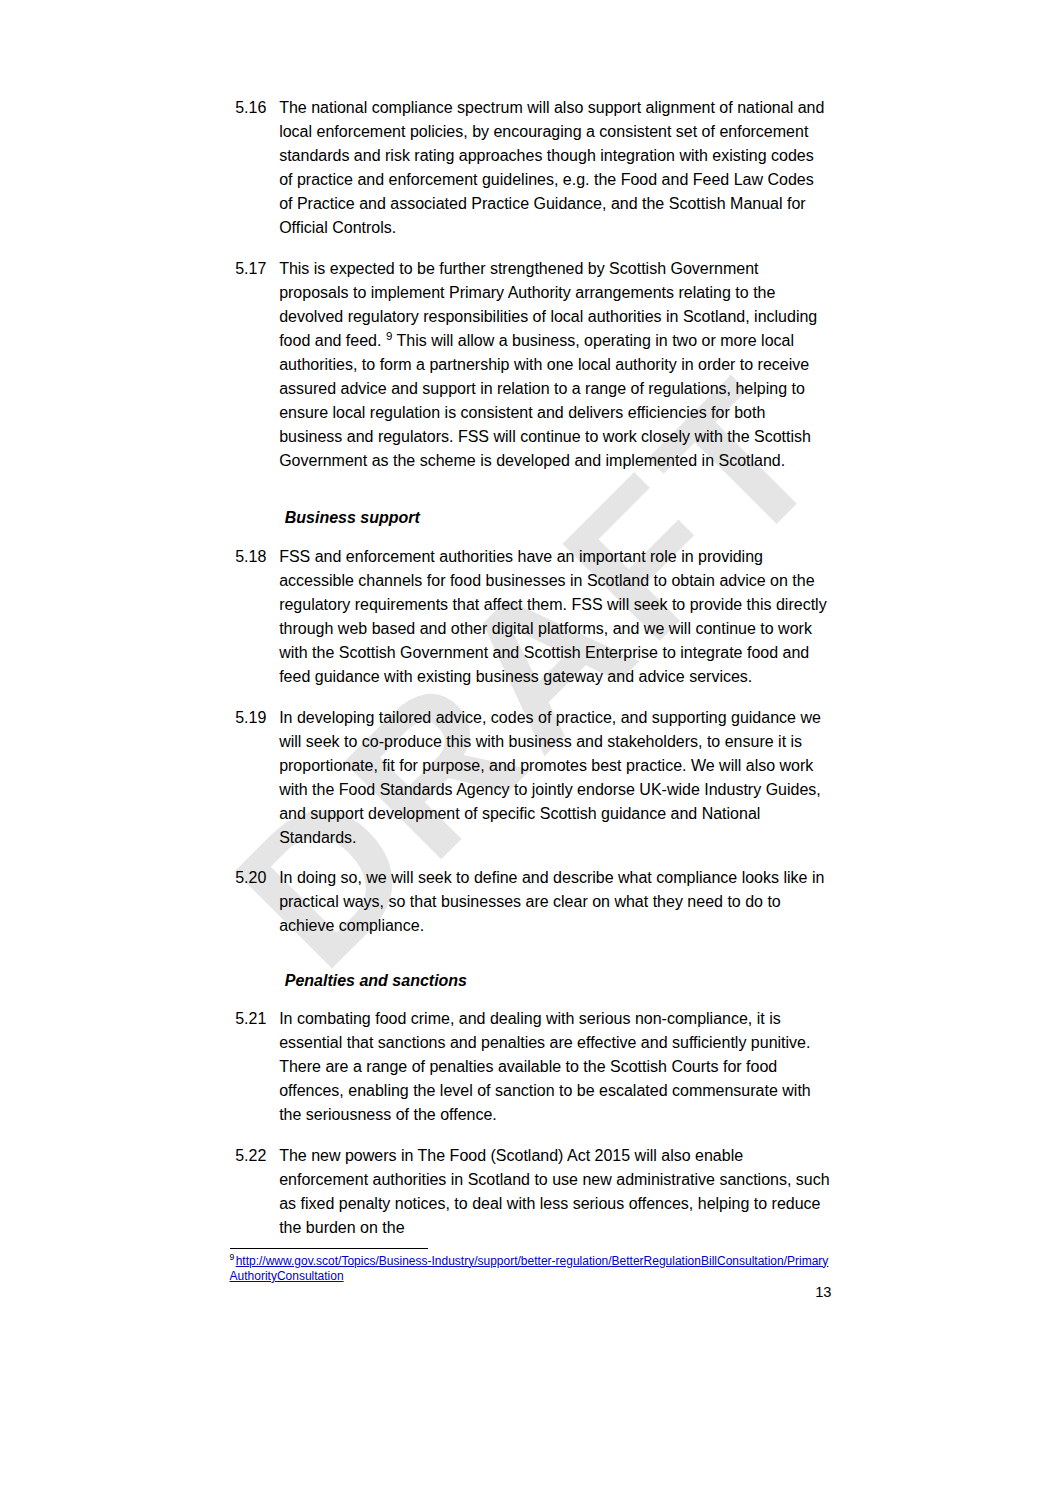DRAFT
5.16
The national compliance spectrum will also support alignment of national and local enforcement policies, by encouraging a consistent set of enforcement standards and risk rating approaches though integration with existing codes of practice and enforcement guidelines, e.g. the Food and Feed Law Codes of Practice and associated Practice Guidance, and the Scottish Manual for Official Controls.
5.17
This is expected to be further strengthened by Scottish Government proposals to implement Primary Authority arrangements relating to the devolved regulatory responsibilities of local authorities in Scotland, including food and feed. 9 This will allow a business, operating in two or more local authorities, to form a partnership with one local authority in order to receive assured advice and support in relation to a range of regulations, helping to ensure local regulation is consistent and delivers efficiencies for both business and regulators. FSS will continue to work closely with the Scottish Government as the scheme is developed and implemented in Scotland.
Business support
5.18
FSS and enforcement authorities have an important role in providing accessible channels for food businesses in Scotland to obtain advice on the regulatory requirements that affect them. FSS will seek to provide this directly through web based and other digital platforms, and we will continue to work with the Scottish Government and Scottish Enterprise to integrate food and feed guidance with existing business gateway and advice services.
5.19
In developing tailored advice, codes of practice, and supporting guidance we will seek to co-produce this with business and stakeholders, to ensure it is proportionate, fit for purpose, and promotes best practice. We will also work with the Food Standards Agency to jointly endorse UK-wide Industry Guides, and support development of specific Scottish guidance and National Standards.
5.20
In doing so, we will seek to define and describe what compliance looks like in practical ways, so that businesses are clear on what they need to do to achieve compliance.
Penalties and sanctions
5.21
In combating food crime, and dealing with serious non-compliance, it is essential that sanctions and penalties are effective and sufficiently punitive. There are a range of penalties available to the Scottish Courts for food offences, enabling the level of sanction to be escalated commensurate with the seriousness of the offence.
5.22
The new powers in The Food (Scotland) Act 2015 will also enable enforcement authorities in Scotland to use new administrative sanctions, such as fixed penalty notices, to deal with less serious offences, helping to reduce the burden on the
9http://www.gov.scot/Topics/Business-Industry/support/better-regulation/BetterRegulationBillConsultation/PrimaryAuthorityConsultation
13